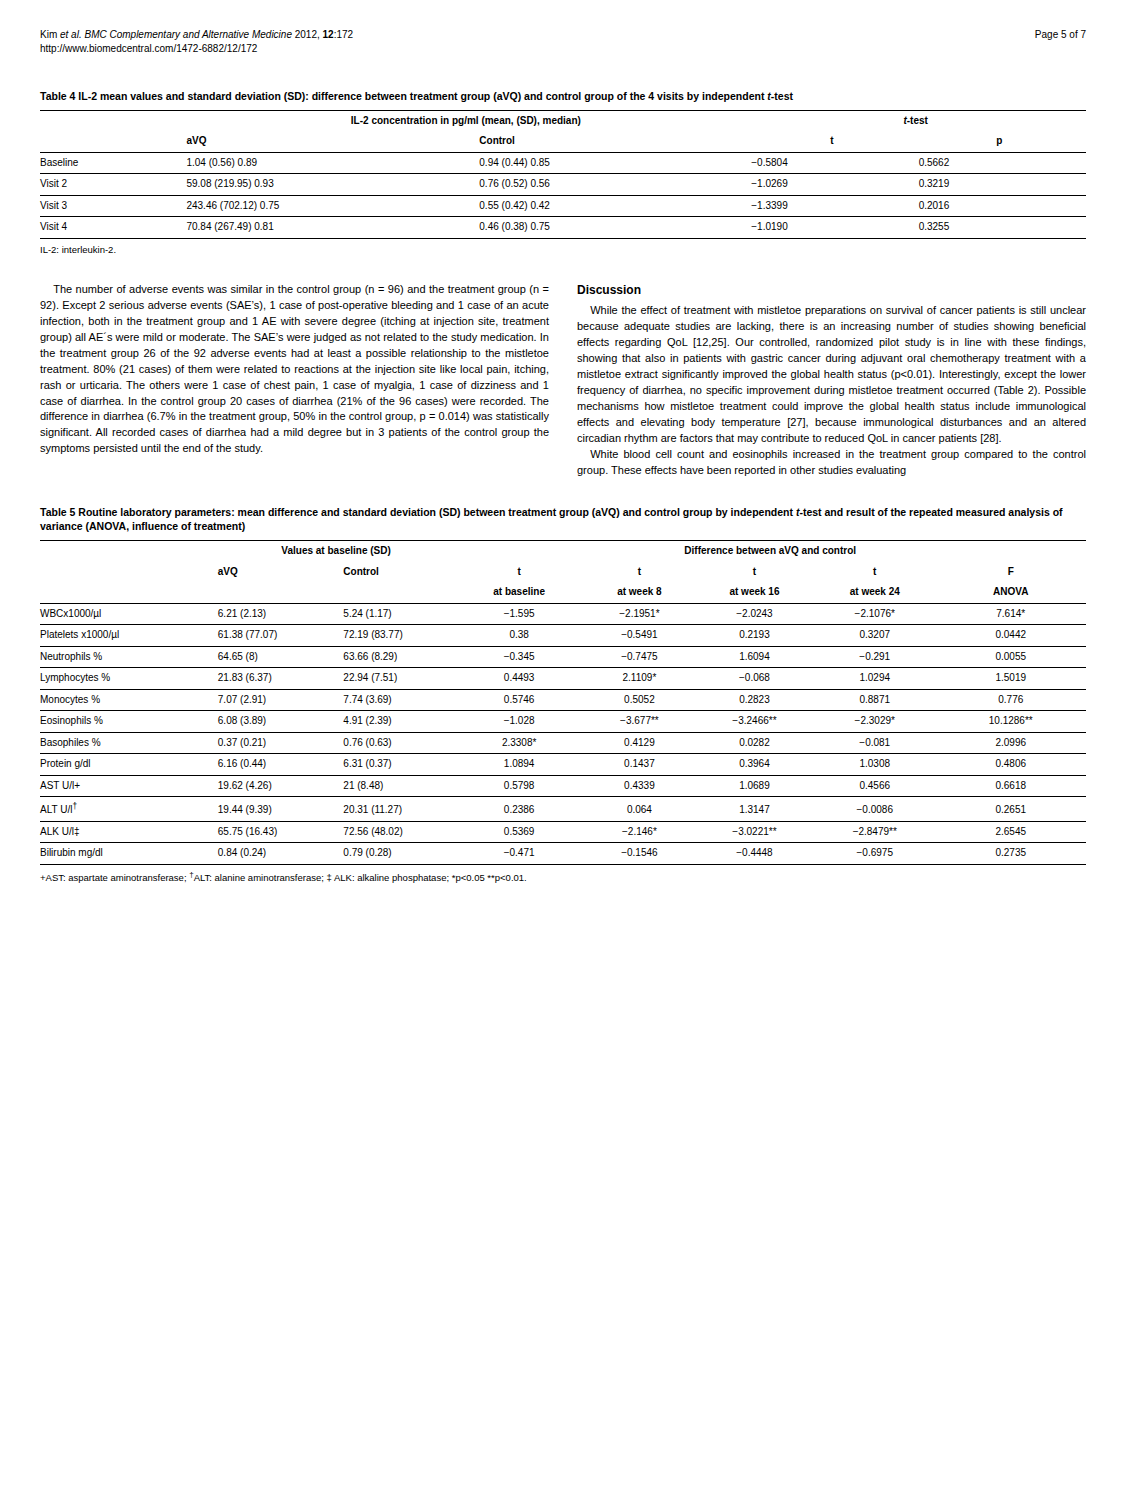Kim et al. BMC Complementary and Alternative Medicine 2012, 12:172
http://www.biomedcentral.com/1472-6882/12/172
Page 5 of 7
Table 4 IL-2 mean values and standard deviation (SD): difference between treatment group (aVQ) and control group of the 4 visits by independent t-test
| | IL-2 concentration in pg/ml (mean, (SD), median) | t -test |
| --- | --- | --- |
| | aVQ | Control | t | p |
| Baseline | 1.04 (0.56) 0.89 | 0.94 (0.44) 0.85 | −0.5804 | 0.5662 |
| Visit 2 | 59.08 (219.95) 0.93 | 0.76 (0.52) 0.56 | −1.0269 | 0.3219 |
| Visit 3 | 243.46 (702.12) 0.75 | 0.55 (0.42) 0.42 | −1.3399 | 0.2016 |
| Visit 4 | 70.84 (267.49) 0.81 | 0.46 (0.38) 0.75 | −1.0190 | 0.3255 |
IL-2: interleukin-2.
The number of adverse events was similar in the control group (n = 96) and the treatment group (n = 92). Except 2 serious adverse events (SAE’s), 1 case of post-operative bleeding and 1 case of an acute infection, both in the treatment group and 1 AE with severe degree (itching at injection site, treatment group) all AE´s were mild or moderate. The SAE’s were judged as not related to the study medication. In the treatment group 26 of the 92 adverse events had at least a possible relationship to the mistletoe treatment. 80% (21 cases) of them were related to reactions at the injection site like local pain, itching, rash or urticaria. The others were 1 case of chest pain, 1 case of myalgia, 1 case of dizziness and 1 case of diarrhea. In the control group 20 cases of diarrhea (21% of the 96 cases) were recorded. The difference in diarrhea (6.7% in the treatment group, 50% in the control group, p = 0.014) was statistically significant. All recorded cases of diarrhea had a mild degree but in 3 patients of the control group the symptoms persisted until the end of the study.
Discussion
While the effect of treatment with mistletoe preparations on survival of cancer patients is still unclear because adequate studies are lacking, there is an increasing number of studies showing beneficial effects regarding QoL [12,25]. Our controlled, randomized pilot study is in line with these findings, showing that also in patients with gastric cancer during adjuvant oral chemotherapy treatment with a mistletoe extract significantly improved the global health status (p<0.01). Interestingly, except the lower frequency of diarrhea, no specific improvement during mistletoe treatment occurred (Table 2). Possible mechanisms how mistletoe treatment could improve the global health status include immunological effects and elevating body temperature [27], because immunological disturbances and an altered circadian rhythm are factors that may contribute to reduced QoL in cancer patients [28].
White blood cell count and eosinophils increased in the treatment group compared to the control group. These effects have been reported in other studies evaluating
Table 5 Routine laboratory parameters: mean difference and standard deviation (SD) between treatment group (aVQ) and control group by independent t-test and result of the repeated measured analysis of variance (ANOVA, influence of treatment)
| | Values at baseline (SD) | Difference between aVQ and control |
| --- | --- | --- |
| | aVQ | Control | t | t | t | t | F |
| | | | at baseline | at week 8 | at week 16 | at week 24 | ANOVA |
| WBCx1000/µl | 6.21 (2.13) | 5.24 (1.17) | −1.595 | −2.1951* | −2.0243 | −2.1076* | 7.614* |
| Platelets x1000/µl | 61.38 (77.07) | 72.19 (83.77) | 0.38 | −0.5491 | 0.2193 | 0.3207 | 0.0442 |
| Neutrophils % | 64.65 (8) | 63.66 (8.29) | −0.345 | −0.7475 | 1.6094 | −0.291 | 0.0055 |
| Lymphocytes % | 21.83 (6.37) | 22.94 (7.51) | 0.4493 | 2.1109* | −0.068 | 1.0294 | 1.5019 |
| Monocytes % | 7.07 (2.91) | 7.74 (3.69) | 0.5746 | 0.5052 | 0.2823 | 0.8871 | 0.776 |
| Eosinophils % | 6.08 (3.89) | 4.91 (2.39) | −1.028 | −3.677** | −3.2466** | −2.3029* | 10.1286** |
| Basophiles % | 0.37 (0.21) | 0.76 (0.63) | 2.3308* | 0.4129 | 0.0282 | −0.081 | 2.0996 |
| Protein g/dl | 6.16 (0.44) | 6.31 (0.37) | 1.0894 | 0.1437 | 0.3964 | 1.0308 | 0.4806 |
| AST U/l+ | 19.62 (4.26) | 21 (8.48) | 0.5798 | 0.4339 | 1.0689 | 0.4566 | 0.6618 |
| ALT U/l † | 19.44 (9.39) | 20.31 (11.27) | 0.2386 | 0.064 | 1.3147 | −0.0086 | 0.2651 |
| ALK U/l‡ | 65.75 (16.43) | 72.56 (48.02) | 0.5369 | −2.146* | −3.0221** | −2.8479** | 2.6545 |
| Bilirubin mg/dl | 0.84 (0.24) | 0.79 (0.28) | −0.471 | −0.1546 | −0.4448 | −0.6975 | 0.2735 |
+AST: aspartate aminotransferase; †ALT: alanine aminotransferase; ‡ ALK: alkaline phosphatase; *p<0.05 **p<0.01.